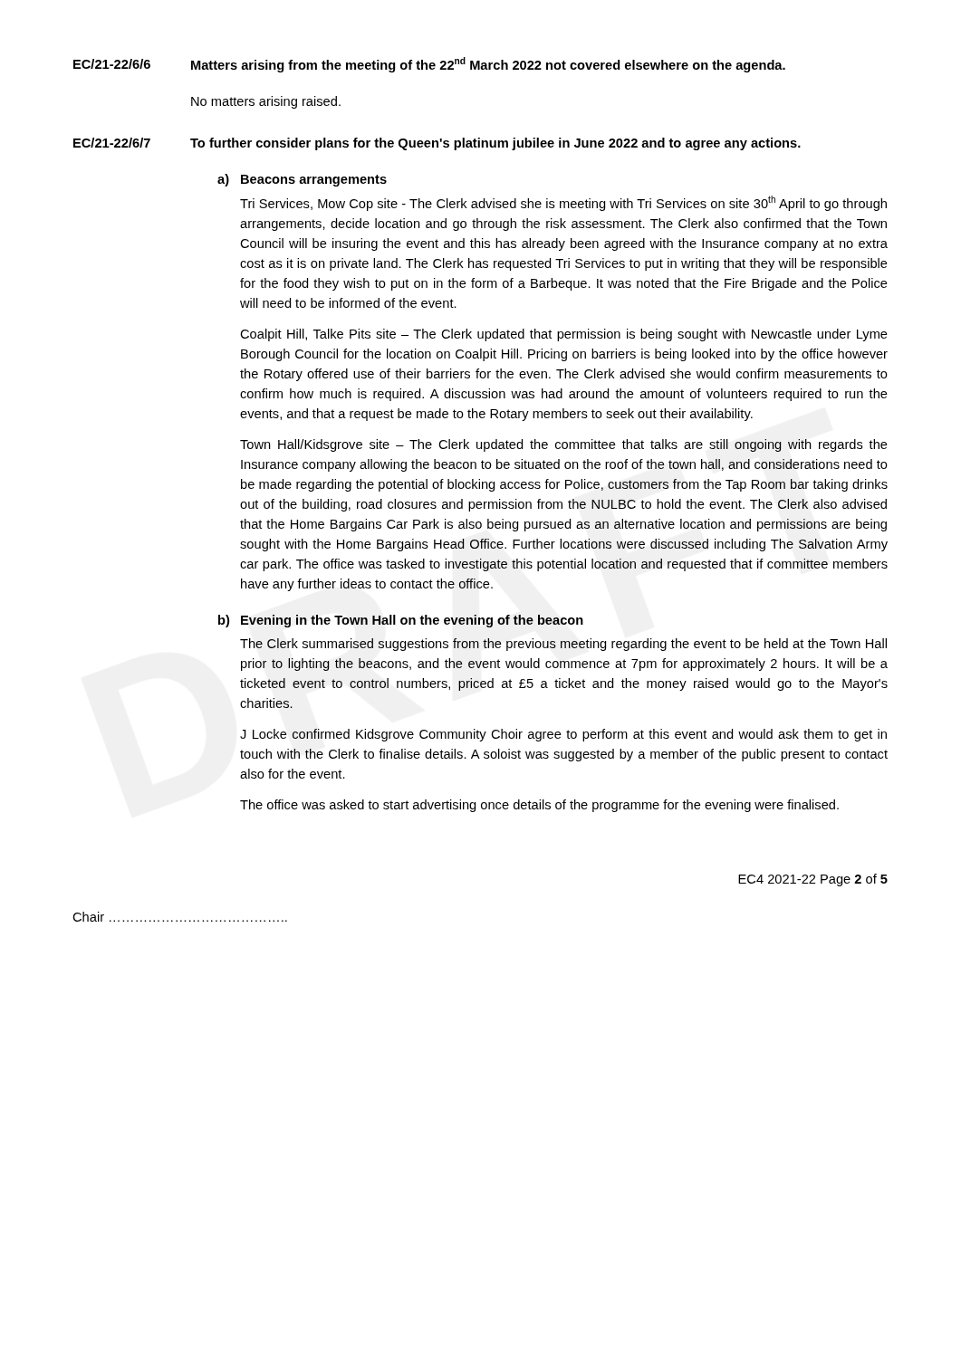DRAFT
EC/21-22/6/6
Matters arising from the meeting of the 22nd March 2022 not covered elsewhere on the agenda.
No matters arising raised.
EC/21-22/6/7
To further consider plans for the Queen's platinum jubilee in June 2022 and to agree any actions.
a) Beacons arrangements
Tri Services, Mow Cop site - The Clerk advised she is meeting with Tri Services on site 30th April to go through arrangements, decide location and go through the risk assessment. The Clerk also confirmed that the Town Council will be insuring the event and this has already been agreed with the Insurance company at no extra cost as it is on private land. The Clerk has requested Tri Services to put in writing that they will be responsible for the food they wish to put on in the form of a Barbeque. It was noted that the Fire Brigade and the Police will need to be informed of the event.
Coalpit Hill, Talke Pits site – The Clerk updated that permission is being sought with Newcastle under Lyme Borough Council for the location on Coalpit Hill. Pricing on barriers is being looked into by the office however the Rotary offered use of their barriers for the even. The Clerk advised she would confirm measurements to confirm how much is required. A discussion was had around the amount of volunteers required to run the events, and that a request be made to the Rotary members to seek out their availability.
Town Hall/Kidsgrove site – The Clerk updated the committee that talks are still ongoing with regards the Insurance company allowing the beacon to be situated on the roof of the town hall, and considerations need to be made regarding the potential of blocking access for Police, customers from the Tap Room bar taking drinks out of the building, road closures and permission from the NULBC to hold the event. The Clerk also advised that the Home Bargains Car Park is also being pursued as an alternative location and permissions are being sought with the Home Bargains Head Office. Further locations were discussed including The Salvation Army car park. The office was tasked to investigate this potential location and requested that if committee members have any further ideas to contact the office.
b) Evening in the Town Hall on the evening of the beacon
The Clerk summarised suggestions from the previous meeting regarding the event to be held at the Town Hall prior to lighting the beacons, and the event would commence at 7pm for approximately 2 hours. It will be a ticketed event to control numbers, priced at £5 a ticket and the money raised would go to the Mayor's charities.
J Locke confirmed Kidsgrove Community Choir agree to perform at this event and would ask them to get in touch with the Clerk to finalise details. A soloist was suggested by a member of the public present to contact also for the event.
The office was asked to start advertising once details of the programme for the evening were finalised.
EC4 2021-22 Page 2 of 5
Chair …………………………………..